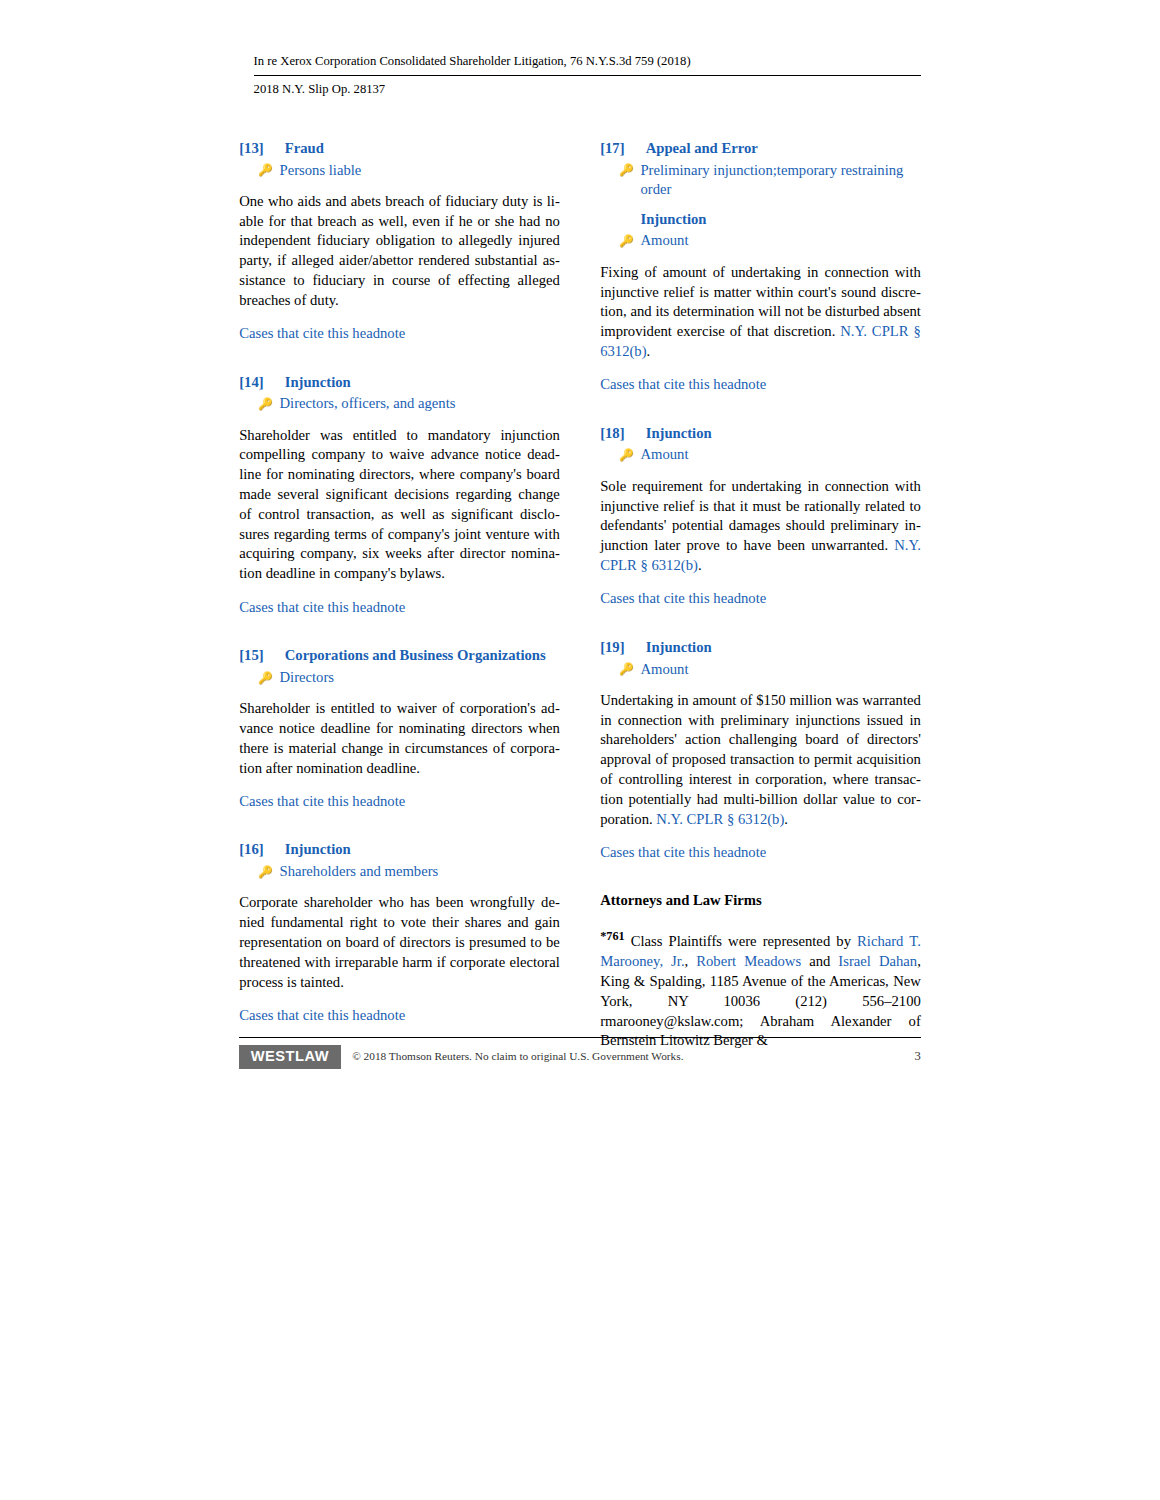In re Xerox Corporation Consolidated Shareholder Litigation, 76 N.Y.S.3d 759 (2018)
2018 N.Y. Slip Op. 28137
[13] Fraud
🔑Persons liable
One who aids and abets breach of fiduciary duty is liable for that breach as well, even if he or she had no independent fiduciary obligation to allegedly injured party, if alleged aider/abettor rendered substantial assistance to fiduciary in course of effecting alleged breaches of duty.
Cases that cite this headnote
[14] Injunction
🔑Directors, officers, and agents
Shareholder was entitled to mandatory injunction compelling company to waive advance notice deadline for nominating directors, where company's board made several significant decisions regarding change of control transaction, as well as significant disclosures regarding terms of company's joint venture with acquiring company, six weeks after director nomination deadline in company's bylaws.
Cases that cite this headnote
[15] Corporations and Business Organizations
🔑Directors
Shareholder is entitled to waiver of corporation's advance notice deadline for nominating directors when there is material change in circumstances of corporation after nomination deadline.
Cases that cite this headnote
[16] Injunction
🔑Shareholders and members
Corporate shareholder who has been wrongfully denied fundamental right to vote their shares and gain representation on board of directors is presumed to be threatened with irreparable harm if corporate electoral process is tainted.
Cases that cite this headnote
[17] Appeal and Error
🔑Preliminary injunction;temporary restraining order
Injunction
🔑Amount
Fixing of amount of undertaking in connection with injunctive relief is matter within court's sound discretion, and its determination will not be disturbed absent improvident exercise of that discretion. N.Y. CPLR § 6312(b).
Cases that cite this headnote
[18] Injunction
🔑Amount
Sole requirement for undertaking in connection with injunctive relief is that it must be rationally related to defendants' potential damages should preliminary injunction later prove to have been unwarranted. N.Y. CPLR § 6312(b).
Cases that cite this headnote
[19] Injunction
🔑Amount
Undertaking in amount of $150 million was warranted in connection with preliminary injunctions issued in shareholders' action challenging board of directors' approval of proposed transaction to permit acquisition of controlling interest in corporation, where transaction potentially had multi-billion dollar value to corporation. N.Y. CPLR § 6312(b).
Cases that cite this headnote
Attorneys and Law Firms
*761 Class Plaintiffs were represented by Richard T. Marooney, Jr., Robert Meadows and Israel Dahan, King & Spalding, 1185 Avenue of the Americas, New York, NY 10036 (212) 556–2100 rmarooney@kslaw.com; Abraham Alexander of Bernstein Litowitz Berger &
WESTLAW © 2018 Thomson Reuters. No claim to original U.S. Government Works. 3